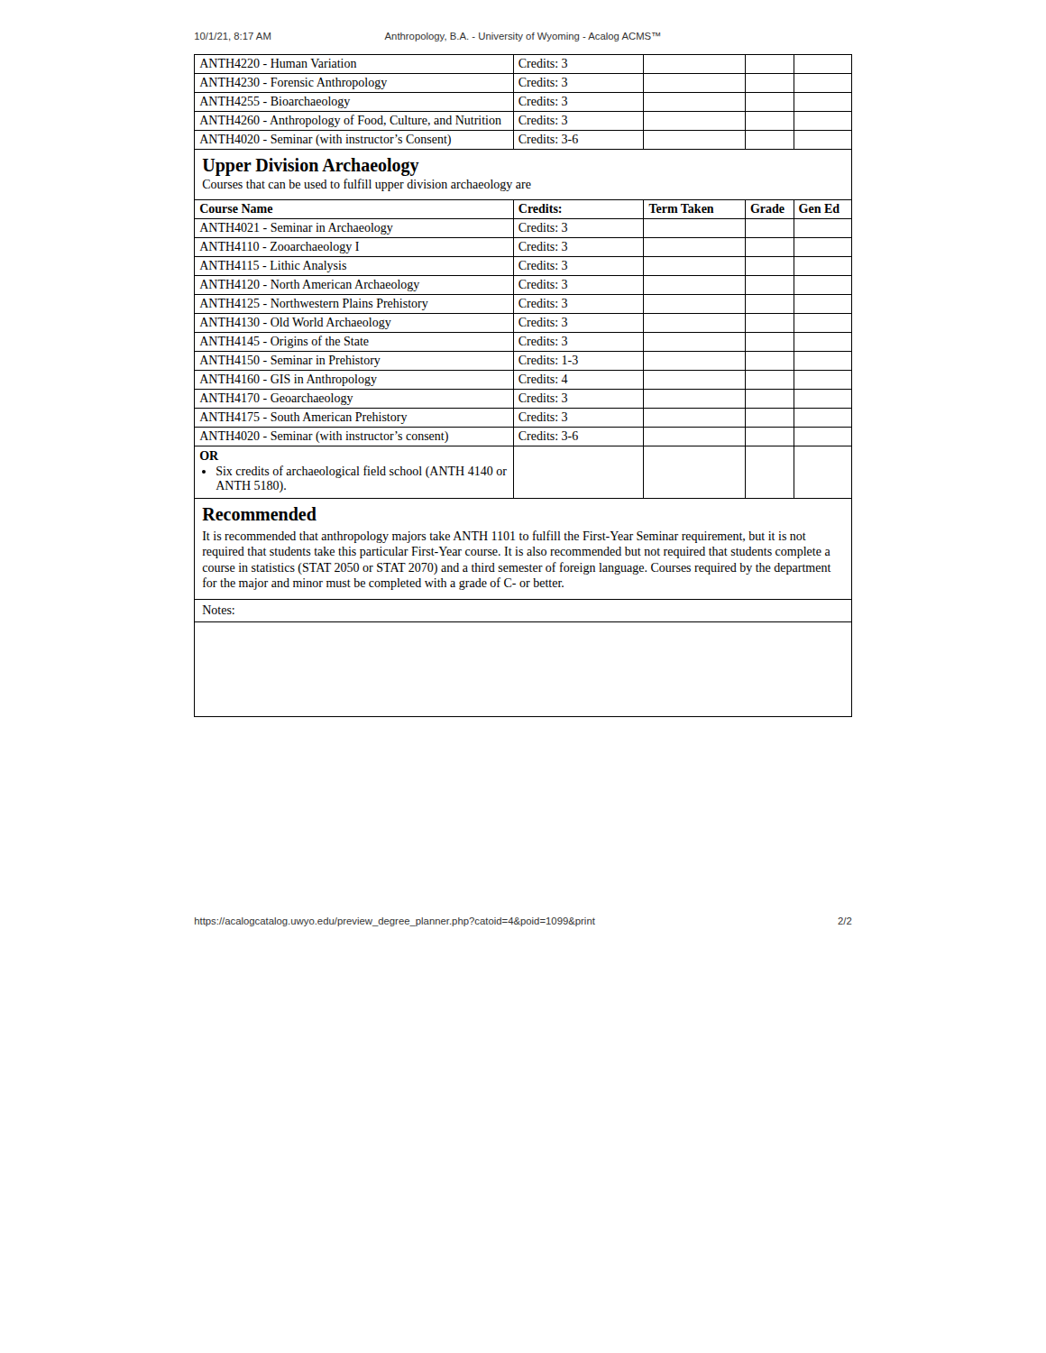10/1/21, 8:17 AM
Anthropology, B.A. - University of Wyoming - Acalog ACMS™
| ANTH4220 - Human Variation | Credits: 3 | | | |
| ANTH4230 - Forensic Anthropology | Credits: 3 | | | |
| ANTH4255 - Bioarchaeology | Credits: 3 | | | |
| ANTH4260 - Anthropology of Food, Culture, and Nutrition | Credits: 3 | | | |
| ANTH4020 - Seminar (with instructor’s Consent) | Credits: 3-6 | | | |
| Upper Division Archaeology Courses that can be used to fulfill upper division archaeology are |
| Course Name | Credits: | Term Taken | Grade | Gen Ed |
| ANTH4021 - Seminar in Archaeology | Credits: 3 | | | |
| ANTH4110 - Zooarchaeology I | Credits: 3 | | | |
| ANTH4115 - Lithic Analysis | Credits: 3 | | | |
| ANTH4120 - North American Archaeology | Credits: 3 | | | |
| ANTH4125 - Northwestern Plains Prehistory | Credits: 3 | | | |
| ANTH4130 - Old World Archaeology | Credits: 3 | | | |
| ANTH4145 - Origins of the State | Credits: 3 | | | |
| ANTH4150 - Seminar in Prehistory | Credits: 1-3 | | | |
| ANTH4160 - GIS in Anthropology | Credits: 4 | | | |
| ANTH4170 - Geoarchaeology | Credits: 3 | | | |
| ANTH4175 - South American Prehistory | Credits: 3 | | | |
| ANTH4020 - Seminar (with instructor’s consent) | Credits: 3-6 | | | |
| OR Six credits of archaeological field school (ANTH 4140 or ANTH 5180). | | | | |
| Recommended It is recommended that anthropology majors take ANTH 1101 to fulfill the First-Year Seminar requirement, but it is not required that students take this particular First-Year course. It is also recommended but not required that students complete a course in statistics (STAT 2050 or STAT 2070) and a third semester of foreign language. Courses required by the department for the major and minor must be completed with a grade of C- or better. |
| Notes: |
https://acalogcatalog.uwyo.edu/preview_degree_planner.php?catoid=4&poid=1099&print
2/2